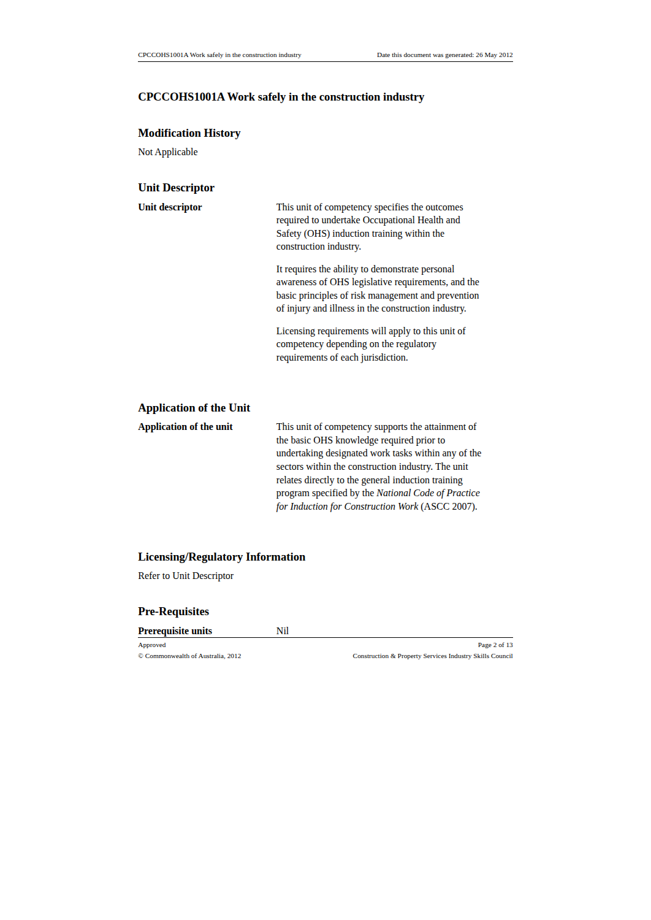CPCCOHS1001A Work safely in the construction industry
Date this document was generated: 26 May 2012
CPCCOHS1001A Work safely in the construction industry
Modification History
Not Applicable
Unit Descriptor
Unit descriptor
This unit of competency specifies the outcomes required to undertake Occupational Health and Safety (OHS) induction training within the construction industry.
It requires the ability to demonstrate personal awareness of OHS legislative requirements, and the basic principles of risk management and prevention of injury and illness in the construction industry.
Licensing requirements will apply to this unit of competency depending on the regulatory requirements of each jurisdiction.
Application of the Unit
Application of the unit
This unit of competency supports the attainment of the basic OHS knowledge required prior to undertaking designated work tasks within any of the sectors within the construction industry. The unit relates directly to the general induction training program specified by the National Code of Practice for Induction for Construction Work (ASCC 2007).
Licensing/Regulatory Information
Refer to Unit Descriptor
Pre-Requisites
Prerequisite units
Nil
Approved
Page 2 of 13
© Commonwealth of Australia, 2012
Construction & Property Services Industry Skills Council